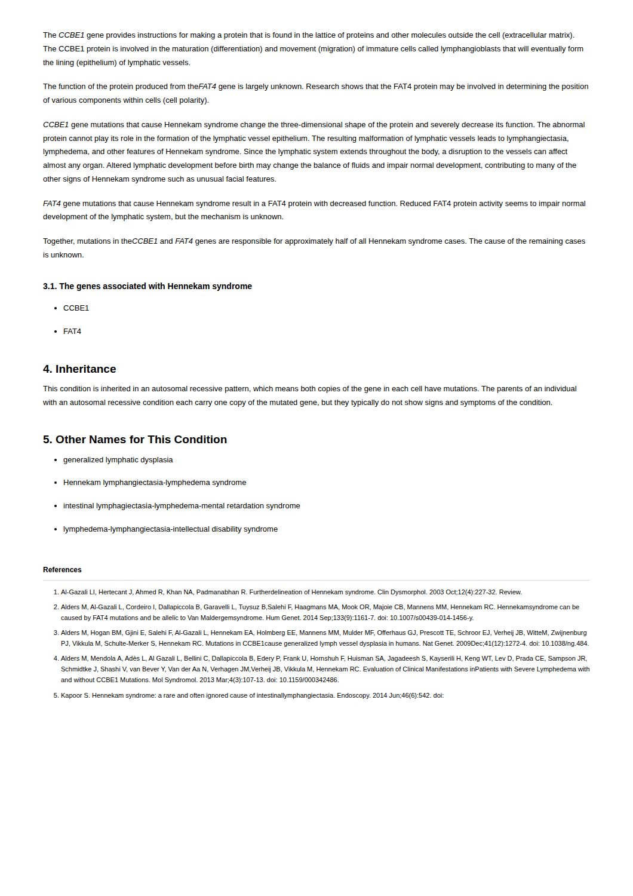The CCBE1 gene provides instructions for making a protein that is found in the lattice of proteins and other molecules outside the cell (extracellular matrix). The CCBE1 protein is involved in the maturation (differentiation) and movement (migration) of immature cells called lymphangioblasts that will eventually form the lining (epithelium) of lymphatic vessels.
The function of the protein produced from theFAT4 gene is largely unknown. Research shows that the FAT4 protein may be involved in determining the position of various components within cells (cell polarity).
CCBE1 gene mutations that cause Hennekam syndrome change the three-dimensional shape of the protein and severely decrease its function. The abnormal protein cannot play its role in the formation of the lymphatic vessel epithelium. The resulting malformation of lymphatic vessels leads to lymphangiectasia, lymphedema, and other features of Hennekam syndrome. Since the lymphatic system extends throughout the body, a disruption to the vessels can affect almost any organ. Altered lymphatic development before birth may change the balance of fluids and impair normal development, contributing to many of the other signs of Hennekam syndrome such as unusual facial features.
FAT4 gene mutations that cause Hennekam syndrome result in a FAT4 protein with decreased function. Reduced FAT4 protein activity seems to impair normal development of the lymphatic system, but the mechanism is unknown.
Together, mutations in theCCBE1 and FAT4 genes are responsible for approximately half of all Hennekam syndrome cases. The cause of the remaining cases is unknown.
3.1. The genes associated with Hennekam syndrome
CCBE1
FAT4
4. Inheritance
This condition is inherited in an autosomal recessive pattern, which means both copies of the gene in each cell have mutations. The parents of an individual with an autosomal recessive condition each carry one copy of the mutated gene, but they typically do not show signs and symptoms of the condition.
5. Other Names for This Condition
generalized lymphatic dysplasia
Hennekam lymphangiectasia-lymphedema syndrome
intestinal lymphagiectasia-lymphedema-mental retardation syndrome
lymphedema-lymphangiectasia-intellectual disability syndrome
References
Al-Gazali LI, Hertecant J, Ahmed R, Khan NA, Padmanabhan R. Furtherdelineation of Hennekam syndrome. Clin Dysmorphol. 2003 Oct;12(4):227-32. Review.
Alders M, Al-Gazali L, Cordeiro I, Dallapiccola B, Garavelli L, Tuysuz B,Salehi F, Haagmans MA, Mook OR, Majoie CB, Mannens MM, Hennekam RC. Hennekamsyndrome can be caused by FAT4 mutations and be allelic to Van Maldergemsyndrome. Hum Genet. 2014 Sep;133(9):1161-7. doi: 10.1007/s00439-014-1456-y.
Alders M, Hogan BM, Gjini E, Salehi F, Al-Gazali L, Hennekam EA, Holmberg EE, Mannens MM, Mulder MF, Offerhaus GJ, Prescott TE, Schroor EJ, Verheij JB, WitteM, Zwijnenburg PJ, Vikkula M, Schulte-Merker S, Hennekam RC. Mutations in CCBE1cause generalized lymph vessel dysplasia in humans. Nat Genet. 2009Dec;41(12):1272-4. doi: 10.1038/ng.484.
Alders M, Mendola A, Adès L, Al Gazali L, Bellini C, Dallapiccola B, Edery P, Frank U, Hornshuh F, Huisman SA, Jagadeesh S, Kayserili H, Keng WT, Lev D, Prada CE, Sampson JR, Schmidtke J, Shashi V, van Bever Y, Van der Aa N, Verhagen JM,Verheij JB, Vikkula M, Hennekam RC. Evaluation of Clinical Manifestations inPatients with Severe Lymphedema with and without CCBE1 Mutations. Mol Syndromol. 2013 Mar;4(3):107-13. doi: 10.1159/000342486.
Kapoor S. Hennekam syndrome: a rare and often ignored cause of intestinallymphangiectasia. Endoscopy. 2014 Jun;46(6):542. doi: